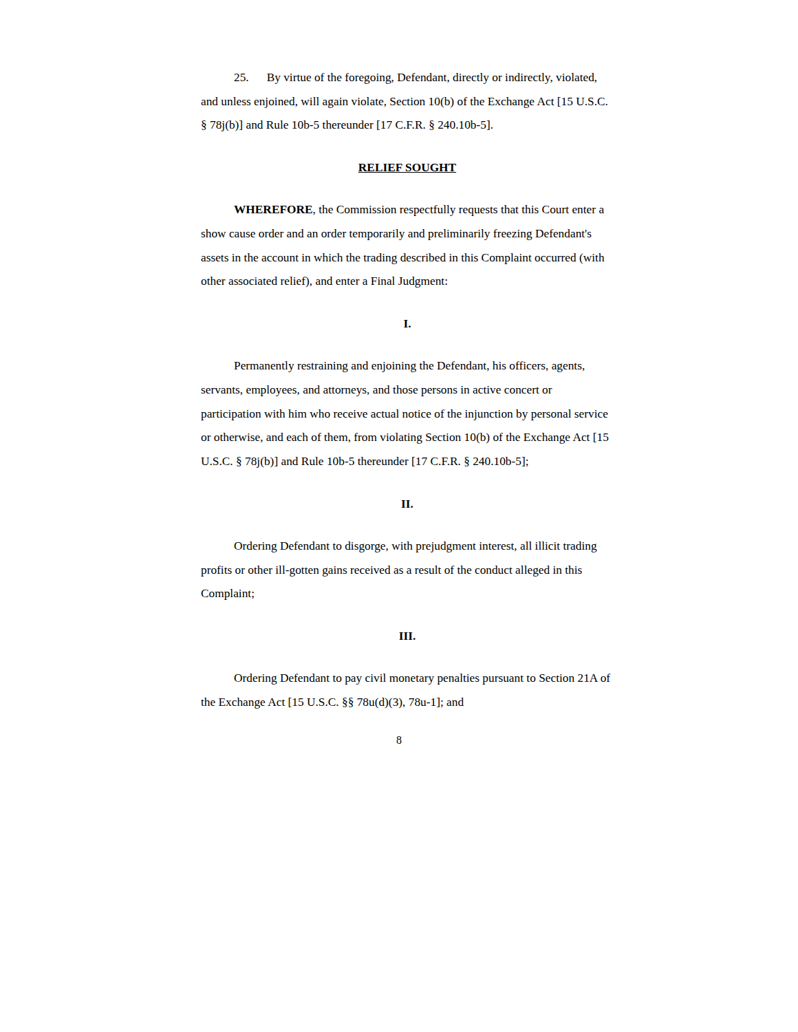25. By virtue of the foregoing, Defendant, directly or indirectly, violated, and unless enjoined, will again violate, Section 10(b) of the Exchange Act [15 U.S.C. § 78j(b)] and Rule 10b-5 thereunder [17 C.F.R. § 240.10b-5].
RELIEF SOUGHT
WHEREFORE, the Commission respectfully requests that this Court enter a show cause order and an order temporarily and preliminarily freezing Defendant's assets in the account in which the trading described in this Complaint occurred (with other associated relief), and enter a Final Judgment:
I.
Permanently restraining and enjoining the Defendant, his officers, agents, servants, employees, and attorneys, and those persons in active concert or participation with him who receive actual notice of the injunction by personal service or otherwise, and each of them, from violating Section 10(b) of the Exchange Act [15 U.S.C. § 78j(b)] and Rule 10b-5 thereunder [17 C.F.R. § 240.10b-5];
II.
Ordering Defendant to disgorge, with prejudgment interest, all illicit trading profits or other ill-gotten gains received as a result of the conduct alleged in this Complaint;
III.
Ordering Defendant to pay civil monetary penalties pursuant to Section 21A of the Exchange Act [15 U.S.C. §§ 78u(d)(3), 78u-1]; and
8